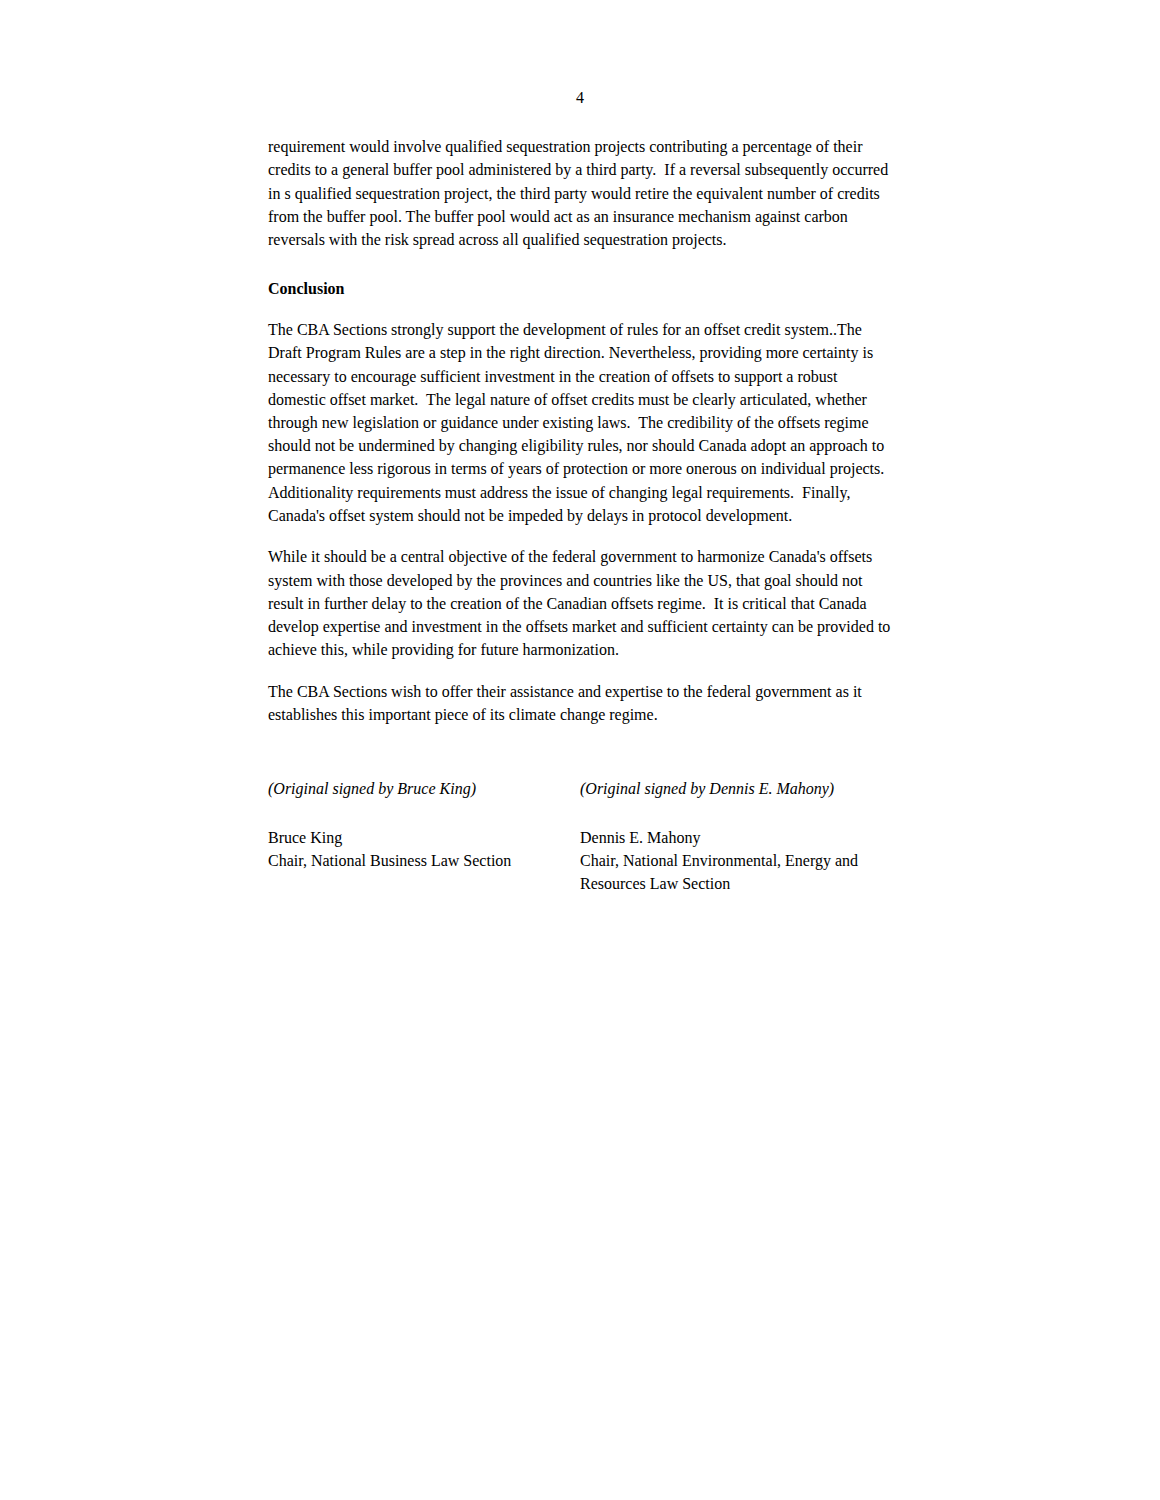4
requirement would involve qualified sequestration projects contributing a percentage of their credits to a general buffer pool administered by a third party. If a reversal subsequently occurred in s qualified sequestration project, the third party would retire the equivalent number of credits from the buffer pool. The buffer pool would act as an insurance mechanism against carbon reversals with the risk spread across all qualified sequestration projects.
Conclusion
The CBA Sections strongly support the development of rules for an offset credit system..The Draft Program Rules are a step in the right direction. Nevertheless, providing more certainty is necessary to encourage sufficient investment in the creation of offsets to support a robust domestic offset market. The legal nature of offset credits must be clearly articulated, whether through new legislation or guidance under existing laws. The credibility of the offsets regime should not be undermined by changing eligibility rules, nor should Canada adopt an approach to permanence less rigorous in terms of years of protection or more onerous on individual projects. Additionality requirements must address the issue of changing legal requirements. Finally, Canada's offset system should not be impeded by delays in protocol development.
While it should be a central objective of the federal government to harmonize Canada's offsets system with those developed by the provinces and countries like the US, that goal should not result in further delay to the creation of the Canadian offsets regime. It is critical that Canada develop expertise and investment in the offsets market and sufficient certainty can be provided to achieve this, while providing for future harmonization.
The CBA Sections wish to offer their assistance and expertise to the federal government as it establishes this important piece of its climate change regime.
| (Original signed by Bruce King) | (Original signed by Dennis E. Mahony) |
| Bruce King Chair, National Business Law Section | Dennis E. Mahony Chair, National Environmental, Energy and Resources Law Section |